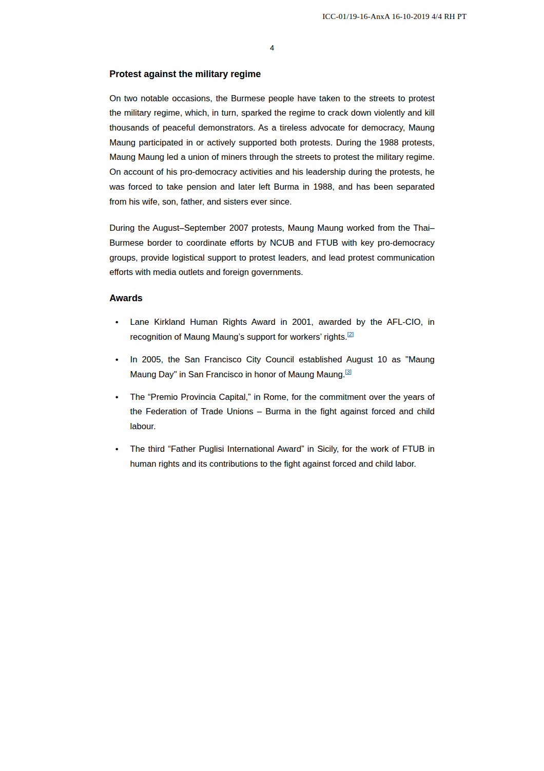ICC-01/19-16-AnxA 16-10-2019 4/4 RH PT
4
Protest against the military regime
On two notable occasions, the Burmese people have taken to the streets to protest the military regime, which, in turn, sparked the regime to crack down violently and kill thousands of peaceful demonstrators. As a tireless advocate for democracy, Maung Maung participated in or actively supported both protests. During the 1988 protests, Maung Maung led a union of miners through the streets to protest the military regime. On account of his pro-democracy activities and his leadership during the protests, he was forced to take pension and later left Burma in 1988, and has been separated from his wife, son, father, and sisters ever since.
During the August–September 2007 protests, Maung Maung worked from the Thai–Burmese border to coordinate efforts by NCUB and FTUB with key pro-democracy groups, provide logistical support to protest leaders, and lead protest communication efforts with media outlets and foreign governments.
Awards
Lane Kirkland Human Rights Award in 2001, awarded by the AFL-CIO, in recognition of Maung Maung’s support for workers’ rights.[2]
In 2005, the San Francisco City Council established August 10 as "Maung Maung Day" in San Francisco in honor of Maung Maung.[3]
The “Premio Provincia Capital,” in Rome, for the commitment over the years of the Federation of Trade Unions – Burma in the fight against forced and child labour.
The third “Father Puglisi International Award” in Sicily, for the work of FTUB in human rights and its contributions to the fight against forced and child labor.